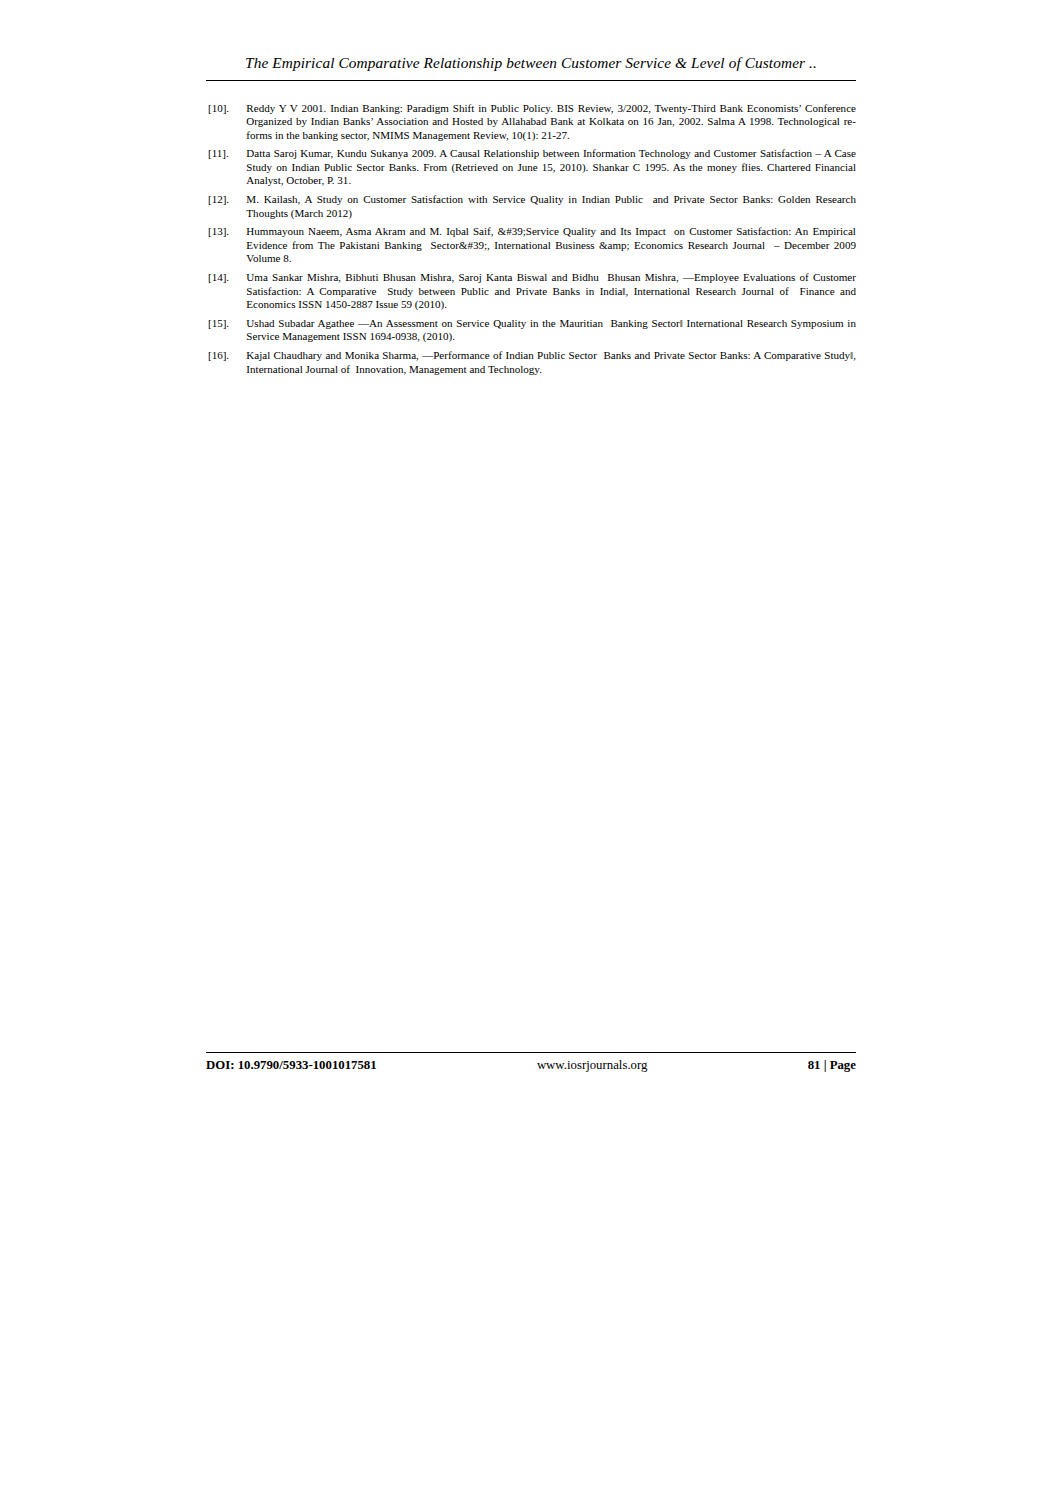The Empirical Comparative Relationship between Customer Service & Level of Customer ..
[10]. Reddy Y V 2001. Indian Banking: Paradigm Shift in Public Policy. BIS Review, 3/2002, Twenty-Third Bank Economists’ Conference Organized by Indian Banks’ Association and Hosted by Allahabad Bank at Kolkata on 16 Jan, 2002. Salma A 1998. Technological reforms in the banking sector, NMIMS Management Review, 10(1): 21-27.
[11]. Datta Saroj Kumar, Kundu Sukanya 2009. A Causal Relationship between Information Technology and Customer Satisfaction – A Case Study on Indian Public Sector Banks. From (Retrieved on June 15, 2010). Shankar C 1995. As the money flies. Chartered Financial Analyst, October, P. 31.
[12]. M. Kailash, A Study on Customer Satisfaction with Service Quality in Indian Public and Private Sector Banks: Golden Research Thoughts (March 2012)
[13]. Hummayoun Naeem, Asma Akram and M. Iqbal Saif, &#39;Service Quality and Its Impact on Customer Satisfaction: An Empirical Evidence from The Pakistani Banking Sector&#39;, International Business &amp; Economics Research Journal – December 2009 Volume 8.
[14]. Uma Sankar Mishra, Bibhuti Bhusan Mishra, Saroj Kanta Biswal and Bidhu Bhusan Mishra, ―Employee Evaluations of Customer Satisfaction: A Comparative Study between Public and Private Banks in India‖, International Research Journal of Finance and Economics ISSN 1450-2887 Issue 59 (2010).
[15]. Ushad Subadar Agathee ―An Assessment on Service Quality in the Mauritian Banking Sector‖ International Research Symposium in Service Management ISSN 1694-0938, (2010).
[16]. Kajal Chaudhary and Monika Sharma, ―Performance of Indian Public Sector Banks and Private Sector Banks: A Comparative Study‖, International Journal of Innovation, Management and Technology.
DOI: 10.9790/5933-1001017581
www.iosrjournals.org
81 | Page